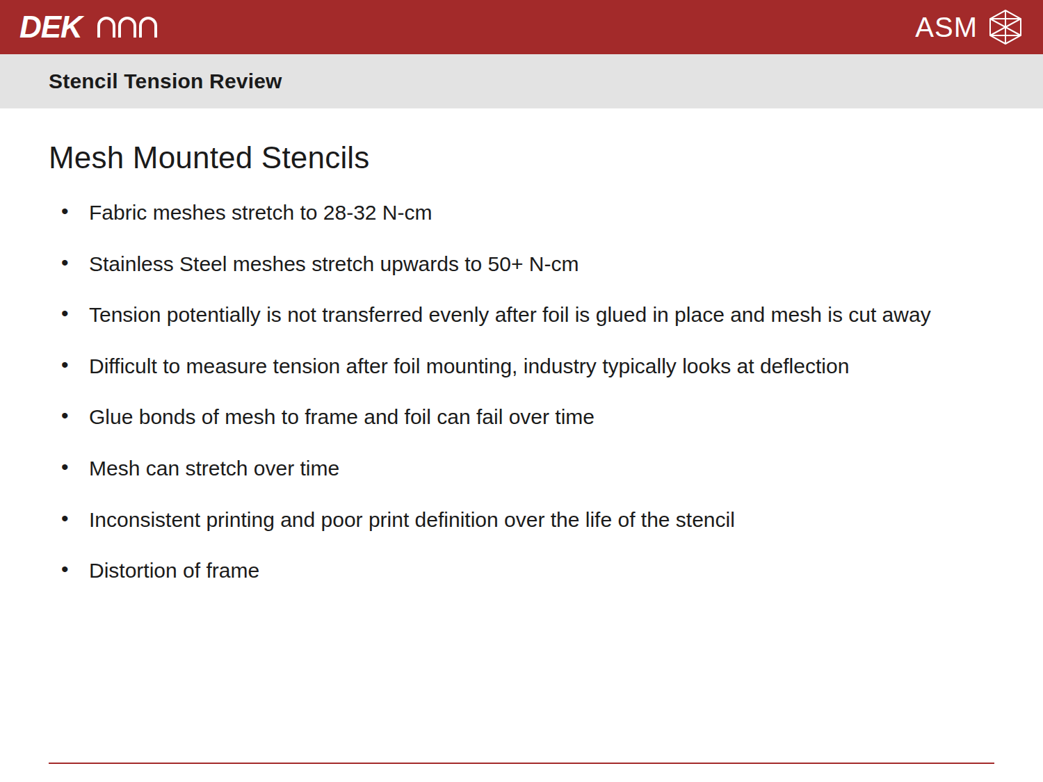DEK
ASM
Stencil Tension Review
Mesh Mounted Stencils
Fabric meshes stretch to 28-32 N-cm
Stainless Steel meshes stretch upwards to 50+ N-cm
Tension potentially is not transferred evenly after foil is glued in place and mesh is cut away
Difficult to measure tension after foil mounting, industry typically looks at deflection
Glue bonds of mesh to frame and foil can fail over time
Mesh can stretch over time
Inconsistent printing and poor print definition over the life of the stencil
Distortion of frame